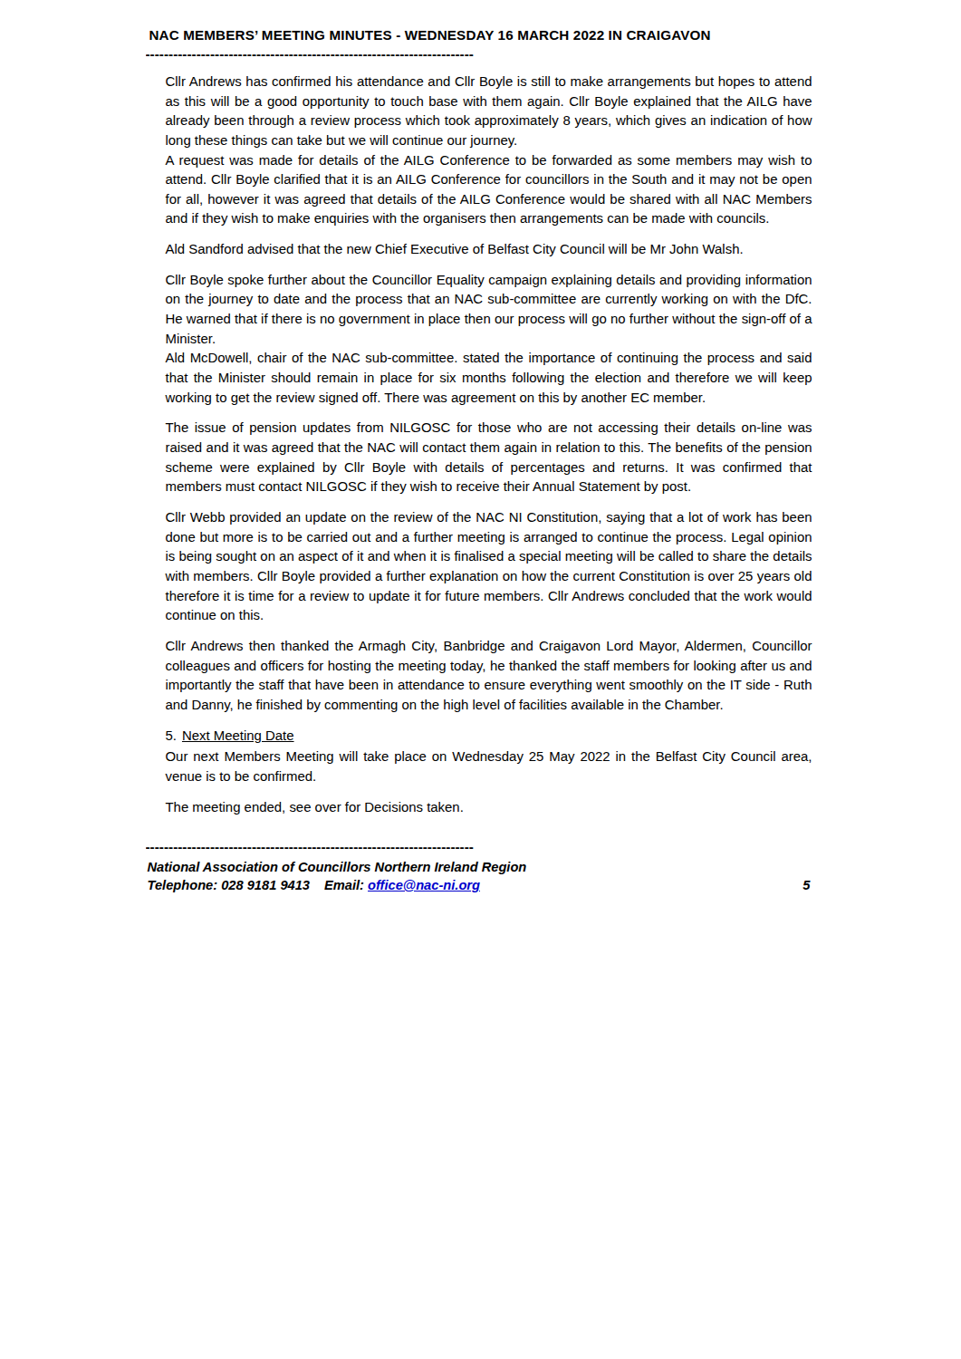NAC MEMBERS’ MEETING MINUTES - WEDNESDAY 16 MARCH 2022 IN CRAIGAVON
-----------------------------------------------------------------------
Cllr Andrews has confirmed his attendance and Cllr Boyle is still to make arrangements but hopes to attend as this will be a good opportunity to touch base with them again. Cllr Boyle explained that the AILG have already been through a review process which took approximately 8 years, which gives an indication of how long these things can take but we will continue our journey.
A request was made for details of the AILG Conference to be forwarded as some members may wish to attend. Cllr Boyle clarified that it is an AILG Conference for councillors in the South and it may not be open for all, however it was agreed that details of the AILG Conference would be shared with all NAC Members and if they wish to make enquiries with the organisers then arrangements can be made with councils.
Ald Sandford advised that the new Chief Executive of Belfast City Council will be Mr John Walsh.
Cllr Boyle spoke further about the Councillor Equality campaign explaining details and providing information on the journey to date and the process that an NAC sub-committee are currently working on with the DfC. He warned that if there is no government in place then our process will go no further without the sign-off of a Minister.
Ald McDowell, chair of the NAC sub-committee. stated the importance of continuing the process and said that the Minister should remain in place for six months following the election and therefore we will keep working to get the review signed off. There was agreement on this by another EC member.
The issue of pension updates from NILGOSC for those who are not accessing their details on-line was raised and it was agreed that the NAC will contact them again in relation to this. The benefits of the pension scheme were explained by Cllr Boyle with details of percentages and returns. It was confirmed that members must contact NILGOSC if they wish to receive their Annual Statement by post.
Cllr Webb provided an update on the review of the NAC NI Constitution, saying that a lot of work has been done but more is to be carried out and a further meeting is arranged to continue the process. Legal opinion is being sought on an aspect of it and when it is finalised a special meeting will be called to share the details with members. Cllr Boyle provided a further explanation on how the current Constitution is over 25 years old therefore it is time for a review to update it for future members. Cllr Andrews concluded that the work would continue on this.
Cllr Andrews then thanked the Armagh City, Banbridge and Craigavon Lord Mayor, Aldermen, Councillor colleagues and officers for hosting the meeting today, he thanked the staff members for looking after us and importantly the staff that have been in attendance to ensure everything went smoothly on the IT side - Ruth and Danny, he finished by commenting on the high level of facilities available in the Chamber.
5. Next Meeting Date
Our next Members Meeting will take place on Wednesday 25 May 2022 in the Belfast City Council area, venue is to be confirmed.
The meeting ended, see over for Decisions taken.
-----------------------------------------------------------------------
National Association of Councillors Northern Ireland Region
Telephone: 028 9181 9413 Email: office@nac-ni.org 5